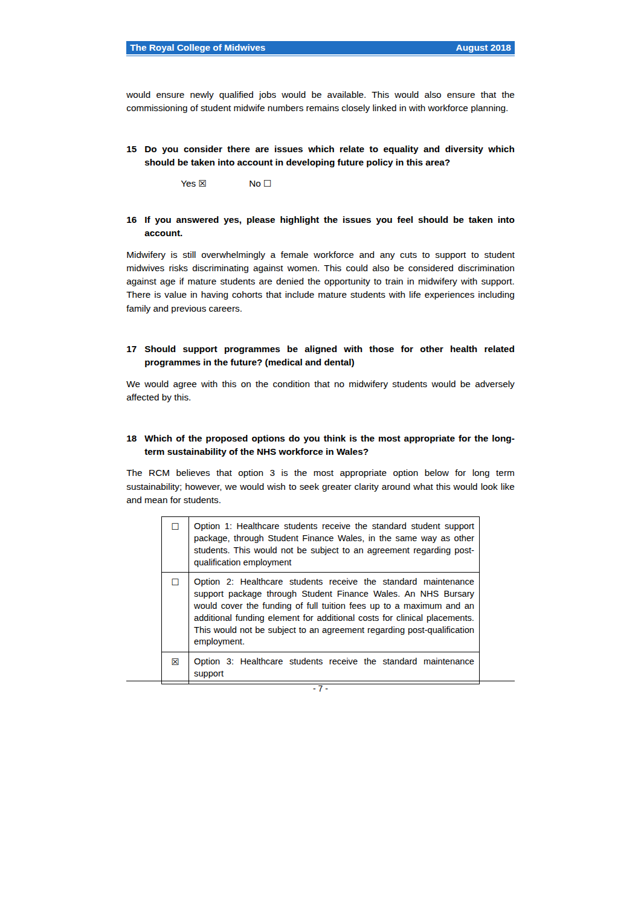The Royal College of Midwives August 2018
would ensure newly qualified jobs would be available. This would also ensure that the commissioning of student midwife numbers remains closely linked in with workforce planning.
15 Do you consider there are issues which relate to equality and diversity which should be taken into account in developing future policy in this area?
Yes ☒ No ☐
16 If you answered yes, please highlight the issues you feel should be taken into account.
Midwifery is still overwhelmingly a female workforce and any cuts to support to student midwives risks discriminating against women. This could also be considered discrimination against age if mature students are denied the opportunity to train in midwifery with support. There is value in having cohorts that include mature students with life experiences including family and previous careers.
17 Should support programmes be aligned with those for other health related programmes in the future? (medical and dental)
We would agree with this on the condition that no midwifery students would be adversely affected by this.
18 Which of the proposed options do you think is the most appropriate for the long-term sustainability of the NHS workforce in Wales?
The RCM believes that option 3 is the most appropriate option below for long term sustainability; however, we would wish to seek greater clarity around what this would look like and mean for students.
| ☐ | Option 1: Healthcare students receive the standard student support package, through Student Finance Wales, in the same way as other students. This would not be subject to an agreement regarding post-qualification employment |
| ☐ | Option 2: Healthcare students receive the standard maintenance support package through Student Finance Wales. An NHS Bursary would cover the funding of full tuition fees up to a maximum and an additional funding element for additional costs for clinical placements. This would not be subject to an agreement regarding post-qualification employment. |
| ☒ | Option 3: Healthcare students receive the standard maintenance support |
- 7 -